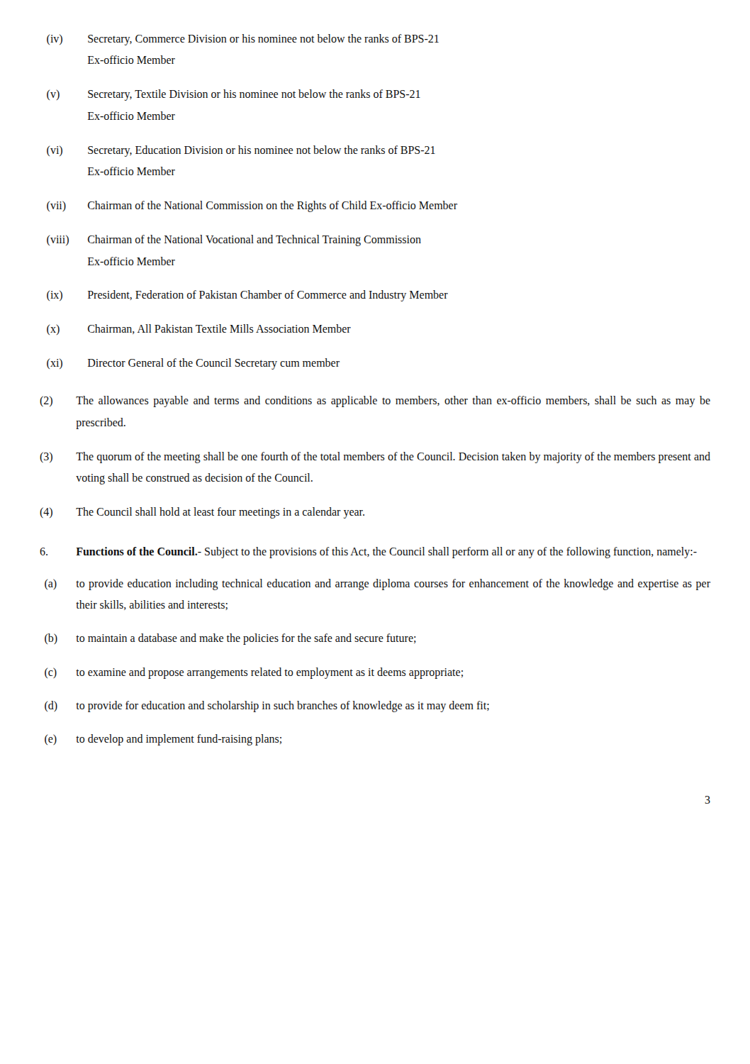(iv) Secretary, Commerce Division or his nominee not below the ranks of BPS-21 Ex-officio Member
(v) Secretary, Textile Division or his nominee not below the ranks of BPS-21 Ex-officio Member
(vi) Secretary, Education Division or his nominee not below the ranks of BPS-21 Ex-officio Member
(vii) Chairman of the National Commission on the Rights of Child Ex-officio Member
(viii) Chairman of the National Vocational and Technical Training Commission Ex-officio Member
(ix) President, Federation of Pakistan Chamber of Commerce and Industry Member
(x) Chairman, All Pakistan Textile Mills Association Member
(xi) Director General of the Council Secretary cum member
(2) The allowances payable and terms and conditions as applicable to members, other than ex-officio members, shall be such as may be prescribed.
(3) The quorum of the meeting shall be one fourth of the total members of the Council. Decision taken by majority of the members present and voting shall be construed as decision of the Council.
(4) The Council shall hold at least four meetings in a calendar year.
6. Functions of the Council.- Subject to the provisions of this Act, the Council shall perform all or any of the following function, namely:-
(a) to provide education including technical education and arrange diploma courses for enhancement of the knowledge and expertise as per their skills, abilities and interests;
(b) to maintain a database and make the policies for the safe and secure future;
(c) to examine and propose arrangements related to employment as it deems appropriate;
(d) to provide for education and scholarship in such branches of knowledge as it may deem fit;
(e) to develop and implement fund-raising plans;
3